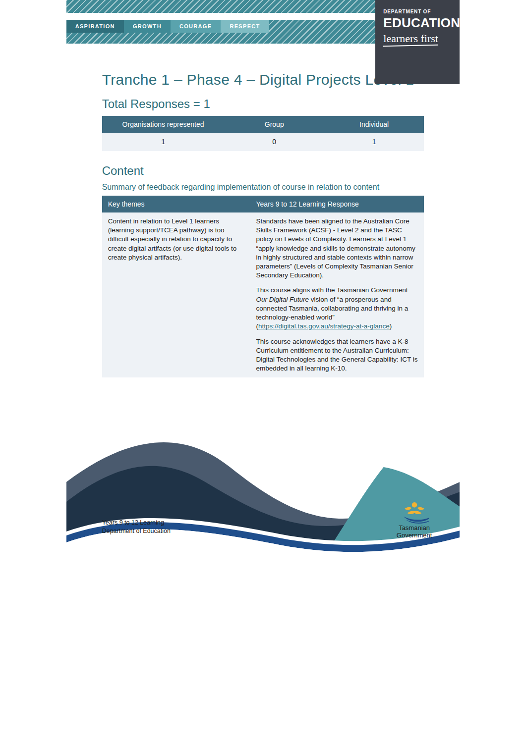ASPIRATION
GROWTH
COURAGE
RESPECT
Department of
Education
learners first
Tranche 1 – Phase 4 – Digital Projects Level 1
Total Responses = 1
| Organisations represented | Group | Individual |
| --- | --- | --- |
| 1 | 0 | 1 |
Content
Summary of feedback regarding implementation of course in relation to content
| Key themes | Years 9 to 12 Learning Response |
| --- | --- |
| Content in relation to Level 1 learners (learning support/TCEA pathway) is too difficult especially in relation to capacity to create digital artifacts (or use digital tools to create physical artifacts). | Standards have been aligned to the Australian Core Skills Framework (ACSF) - Level 2 and the TASC policy on Levels of Complexity. Learners at Level 1 “apply knowledge and skills to demonstrate autonomy in highly structured and stable contexts within narrow parameters” (Levels of Complexity Tasmanian Senior Secondary Education). This course aligns with the Tasmanian Government Our Digital Future vision of “a prosperous and connected Tasmania, collaborating and thriving in a technology-enabled world” ( https://digital.tas.gov.au/strategy-at-a-glance ) This course acknowledges that learners have a K-8 Curriculum entitlement to the Australian Curriculum: Digital Technologies and the General Capability: ICT is embedded in all learning K-10. |
Years 9 to 12 Learning
Department of Education
Tasmanian
Government